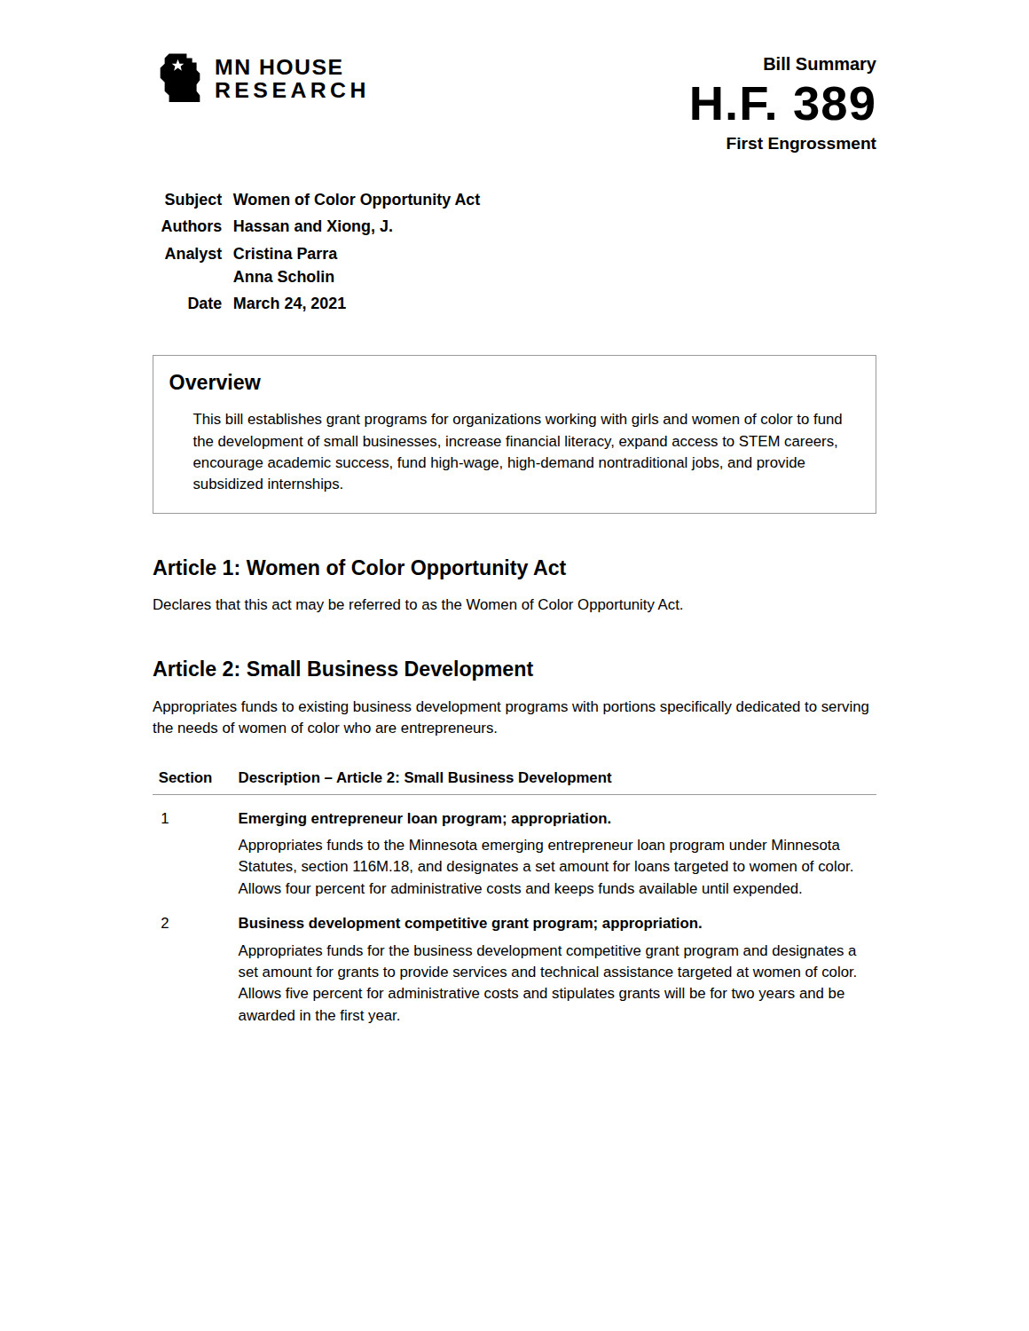MN HOUSE
RESEARCH
Bill Summary
H.F. 389
First Engrossment
| Subject | Women of Color Opportunity Act |
| Authors | Hassan and Xiong, J. |
| Analyst | Cristina Parra Anna Scholin |
| Date | March 24, 2021 |
Overview
This bill establishes grant programs for organizations working with girls and women of color to fund the development of small businesses, increase financial literacy, expand access to STEM careers, encourage academic success, fund high-wage, high-demand nontraditional jobs, and provide subsidized internships.
Article 1: Women of Color Opportunity Act
Declares that this act may be referred to as the Women of Color Opportunity Act.
Article 2: Small Business Development
Appropriates funds to existing business development programs with portions specifically dedicated to serving the needs of women of color who are entrepreneurs.
| Section | Description – Article 2: Small Business Development |
| --- | --- |
| 1 | Emerging entrepreneur loan program; appropriation. Appropriates funds to the Minnesota emerging entrepreneur loan program under Minnesota Statutes, section 116M.18, and designates a set amount for loans targeted to women of color. Allows four percent for administrative costs and keeps funds available until expended. |
| 2 | Business development competitive grant program; appropriation. Appropriates funds for the business development competitive grant program and designates a set amount for grants to provide services and technical assistance targeted at women of color. Allows five percent for administrative costs and stipulates grants will be for two years and be awarded in the first year. |